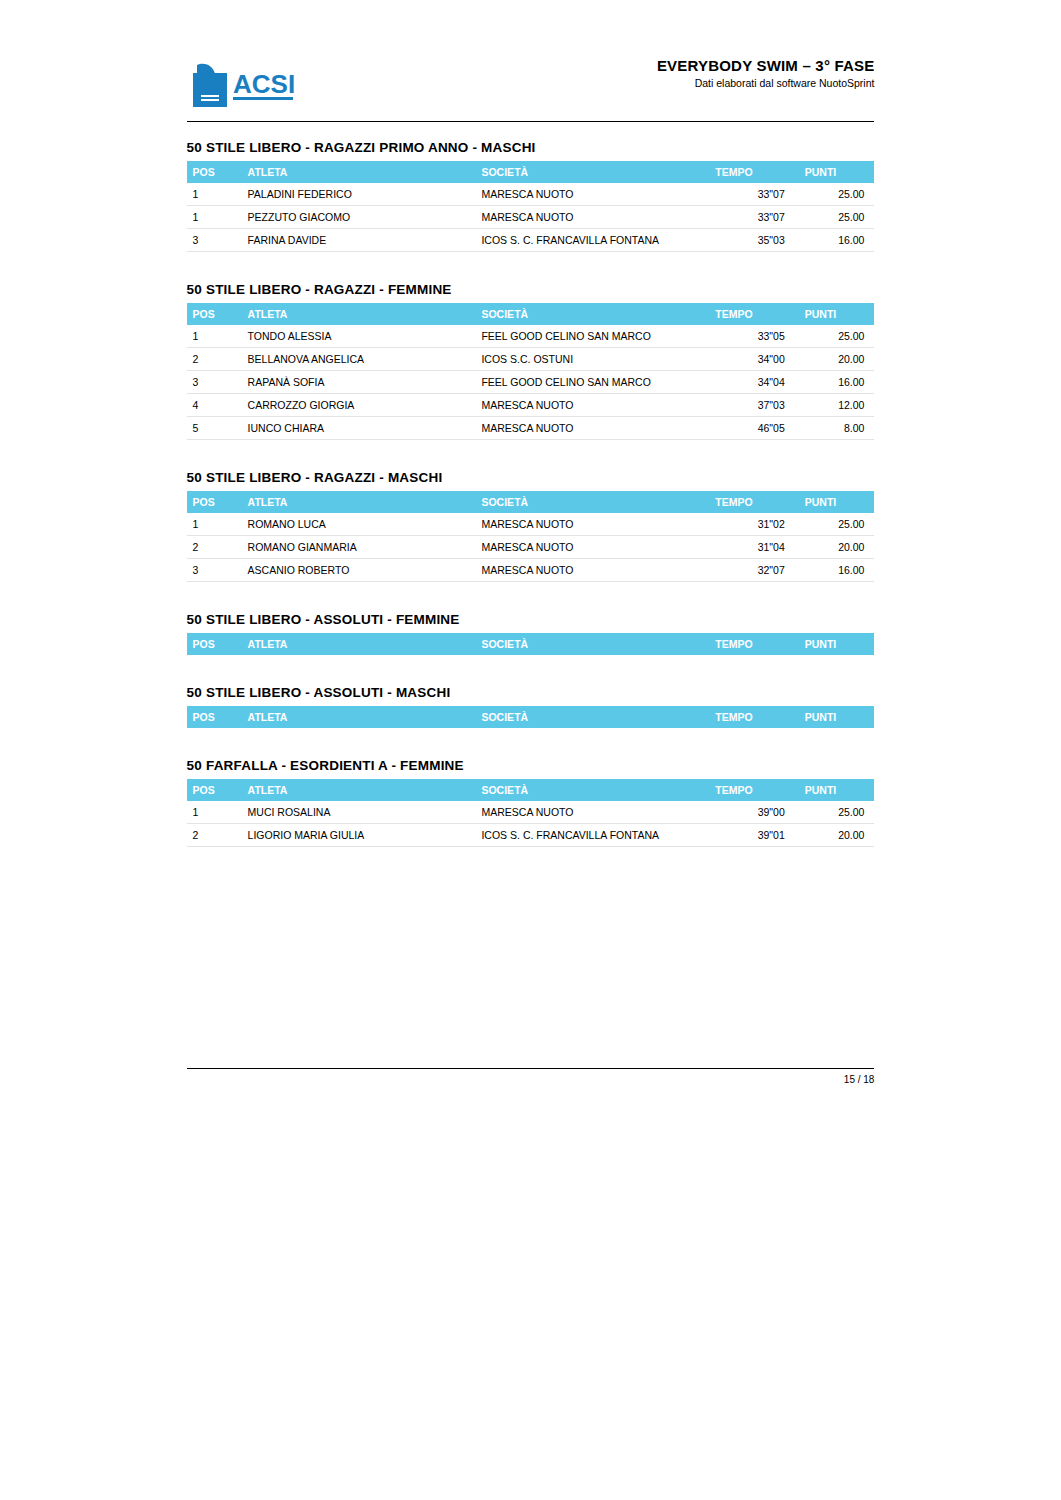ACSI
EVERYBODY SWIM – 3° FASE
Dati elaborati dal software NuotoSprint
50 STILE LIBERO - RAGAZZI PRIMO ANNO - MASCHI
| POS | ATLETA | SOCIETÀ | TEMPO | PUNTI |
| --- | --- | --- | --- | --- |
| 1 | PALADINI FEDERICO | MARESCA NUOTO | 33"07 | 25.00 |
| 1 | PEZZUTO GIACOMO | MARESCA NUOTO | 33"07 | 25.00 |
| 3 | FARINA DAVIDE | ICOS S. C. FRANCAVILLA FONTANA | 35"03 | 16.00 |
50 STILE LIBERO - RAGAZZI - FEMMINE
| POS | ATLETA | SOCIETÀ | TEMPO | PUNTI |
| --- | --- | --- | --- | --- |
| 1 | TONDO ALESSIA | FEEL GOOD CELINO SAN MARCO | 33"05 | 25.00 |
| 2 | BELLANOVA ANGELICA | ICOS S.C. OSTUNI | 34"00 | 20.00 |
| 3 | RAPANÀ SOFIA | FEEL GOOD CELINO SAN MARCO | 34"04 | 16.00 |
| 4 | CARROZZO GIORGIA | MARESCA NUOTO | 37"03 | 12.00 |
| 5 | IUNCO CHIARA | MARESCA NUOTO | 46"05 | 8.00 |
50 STILE LIBERO - RAGAZZI - MASCHI
| POS | ATLETA | SOCIETÀ | TEMPO | PUNTI |
| --- | --- | --- | --- | --- |
| 1 | ROMANO LUCA | MARESCA NUOTO | 31"02 | 25.00 |
| 2 | ROMANO GIANMARIA | MARESCA NUOTO | 31"04 | 20.00 |
| 3 | ASCANIO ROBERTO | MARESCA NUOTO | 32"07 | 16.00 |
50 STILE LIBERO - ASSOLUTI - FEMMINE
| POS | ATLETA | SOCIETÀ | TEMPO | PUNTI |
| --- | --- | --- | --- | --- |
50 STILE LIBERO - ASSOLUTI - MASCHI
| POS | ATLETA | SOCIETÀ | TEMPO | PUNTI |
| --- | --- | --- | --- | --- |
50 FARFALLA - ESORDIENTI A - FEMMINE
| POS | ATLETA | SOCIETÀ | TEMPO | PUNTI |
| --- | --- | --- | --- | --- |
| 1 | MUCI ROSALINA | MARESCA NUOTO | 39"00 | 25.00 |
| 2 | LIGORIO MARIA GIULIA | ICOS S. C. FRANCAVILLA FONTANA | 39"01 | 20.00 |
15 / 18